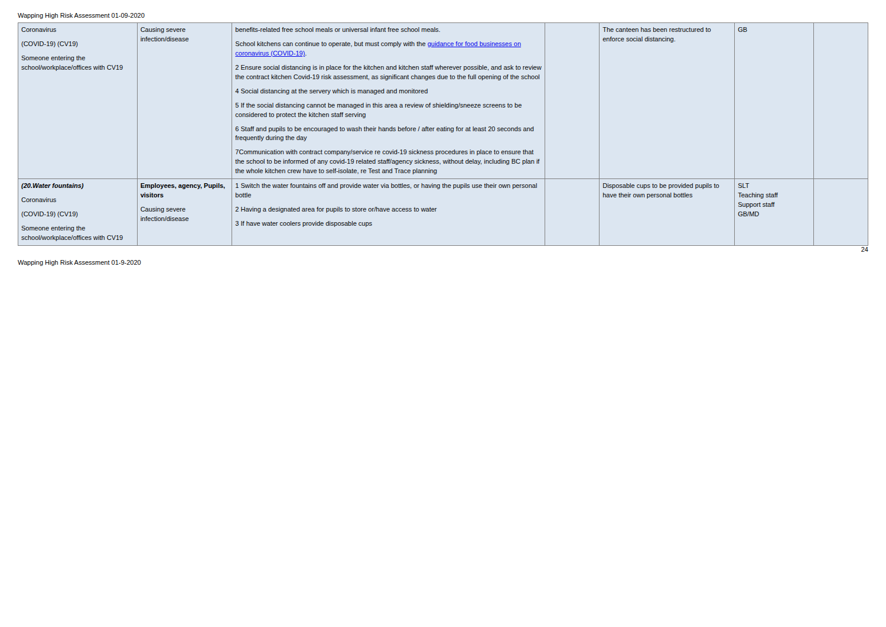Wapping High Risk Assessment 01-09-2020
| Coronavirus (COVID-19) (CV19) Someone entering the school/workplace/offices with CV19 | Causing severe infection/disease | benefits-related free school meals or universal infant free school meals. School kitchens can continue to operate, but must comply with the guidance for food businesses on coronavirus (COVID-19) . 2 Ensure social distancing is in place for the kitchen and kitchen staff wherever possible, and ask to review the contract kitchen Covid-19 risk assessment, as significant changes due to the full opening of the school 4 Social distancing at the servery which is managed and monitored 5 If the social distancing cannot be managed in this area a review of shielding/sneeze screens to be considered to protect the kitchen staff serving 6 Staff and pupils to be encouraged to wash their hands before / after eating for at least 20 seconds and frequently during the day 7Communication with contract company/service re covid-19 sickness procedures in place to ensure that the school to be informed of any covid-19 related staff/agency sickness, without delay, including BC plan if the whole kitchen crew have to self-isolate, re Test and Trace planning | | The canteen has been restructured to enforce social distancing. | GB | |
| (20.Water fountains) Coronavirus (COVID-19) (CV19) Someone entering the school/workplace/offices with CV19 | Employees, agency, Pupils, visitors Causing severe infection/disease | 1 Switch the water fountains off and provide water via bottles, or having the pupils use their own personal bottle 2 Having a designated area for pupils to store or/have access to water 3 If have water coolers provide disposable cups | | Disposable cups to be provided pupils to have their own personal bottles | SLT Teaching staff Support staff GB/MD | |
24
Wapping High Risk Assessment 01-9-2020